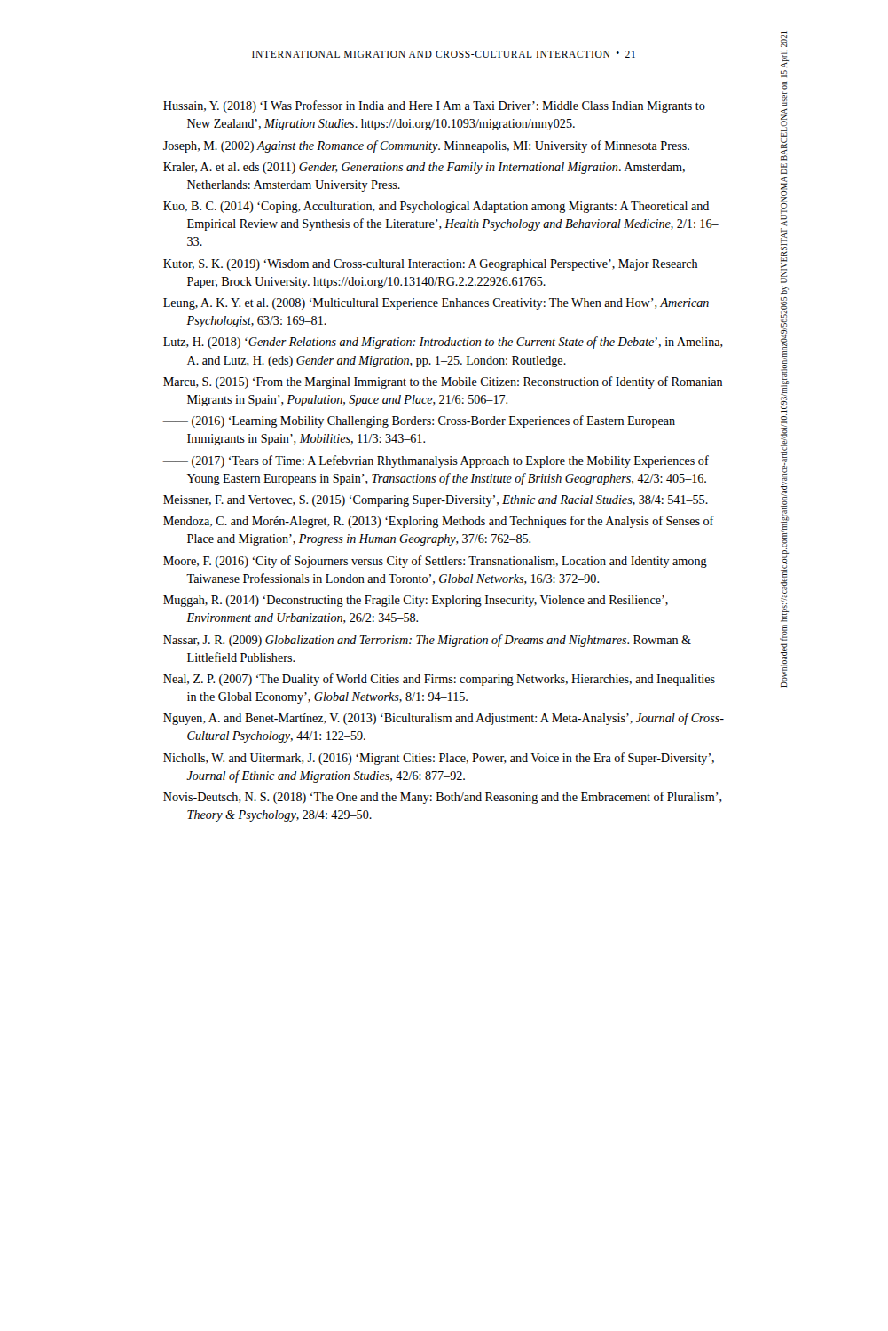Downloaded from https://academic.oup.com/migration/advance-article/doi/10.1093/migration/mnz049/5652065 by UNIVERSITAT AUTONOMA DE BARCELONA user on 15 April 2021
International Migration and Cross-Cultural Interaction•21
Hussain, Y. (2018) ‘I Was Professor in India and Here I Am a Taxi Driver’: Middle Class Indian Migrants to New Zealand’, Migration Studies. https://doi.org/10.1093/migration/mny025.
Joseph, M. (2002) Against the Romance of Community. Minneapolis, MI: University of Minnesota Press.
Kraler, A. et al. eds (2011) Gender, Generations and the Family in International Migration. Amsterdam, Netherlands: Amsterdam University Press.
Kuo, B. C. (2014) ‘Coping, Acculturation, and Psychological Adaptation among Migrants: A Theoretical and Empirical Review and Synthesis of the Literature’, Health Psychology and Behavioral Medicine, 2/1: 16–33.
Kutor, S. K. (2019) ‘Wisdom and Cross-cultural Interaction: A Geographical Perspective’, Major Research Paper, Brock University. https://doi.org/10.13140/RG.2.2.22926.61765.
Leung, A. K. Y. et al. (2008) ‘Multicultural Experience Enhances Creativity: The When and How’, American Psychologist, 63/3: 169–81.
Lutz, H. (2018) ‘Gender Relations and Migration: Introduction to the Current State of the Debate’, in Amelina, A. and Lutz, H. (eds) Gender and Migration, pp. 1–25. London: Routledge.
Marcu, S. (2015) ‘From the Marginal Immigrant to the Mobile Citizen: Reconstruction of Identity of Romanian Migrants in Spain’, Population, Space and Place, 21/6: 506–17.
—— (2016) ‘Learning Mobility Challenging Borders: Cross-Border Experiences of Eastern European Immigrants in Spain’, Mobilities, 11/3: 343–61.
—— (2017) ‘Tears of Time: A Lefebvrian Rhythmanalysis Approach to Explore the Mobility Experiences of Young Eastern Europeans in Spain’, Transactions of the Institute of British Geographers, 42/3: 405–16.
Meissner, F. and Vertovec, S. (2015) ‘Comparing Super-Diversity’, Ethnic and Racial Studies, 38/4: 541–55.
Mendoza, C. and Morén-Alegret, R. (2013) ‘Exploring Methods and Techniques for the Analysis of Senses of Place and Migration’, Progress in Human Geography, 37/6: 762–85.
Moore, F. (2016) ‘City of Sojourners versus City of Settlers: Transnationalism, Location and Identity among Taiwanese Professionals in London and Toronto’, Global Networks, 16/3: 372–90.
Muggah, R. (2014) ‘Deconstructing the Fragile City: Exploring Insecurity, Violence and Resilience’, Environment and Urbanization, 26/2: 345–58.
Nassar, J. R. (2009) Globalization and Terrorism: The Migration of Dreams and Nightmares. Rowman & Littlefield Publishers.
Neal, Z. P. (2007) ‘The Duality of World Cities and Firms: comparing Networks, Hierarchies, and Inequalities in the Global Economy’, Global Networks, 8/1: 94–115.
Nguyen, A. and Benet-Martínez, V. (2013) ‘Biculturalism and Adjustment: A Meta-Analysis’, Journal of Cross-Cultural Psychology, 44/1: 122–59.
Nicholls, W. and Uitermark, J. (2016) ‘Migrant Cities: Place, Power, and Voice in the Era of Super-Diversity’, Journal of Ethnic and Migration Studies, 42/6: 877–92.
Novis-Deutsch, N. S. (2018) ‘The One and the Many: Both/and Reasoning and the Embracement of Pluralism’, Theory & Psychology, 28/4: 429–50.